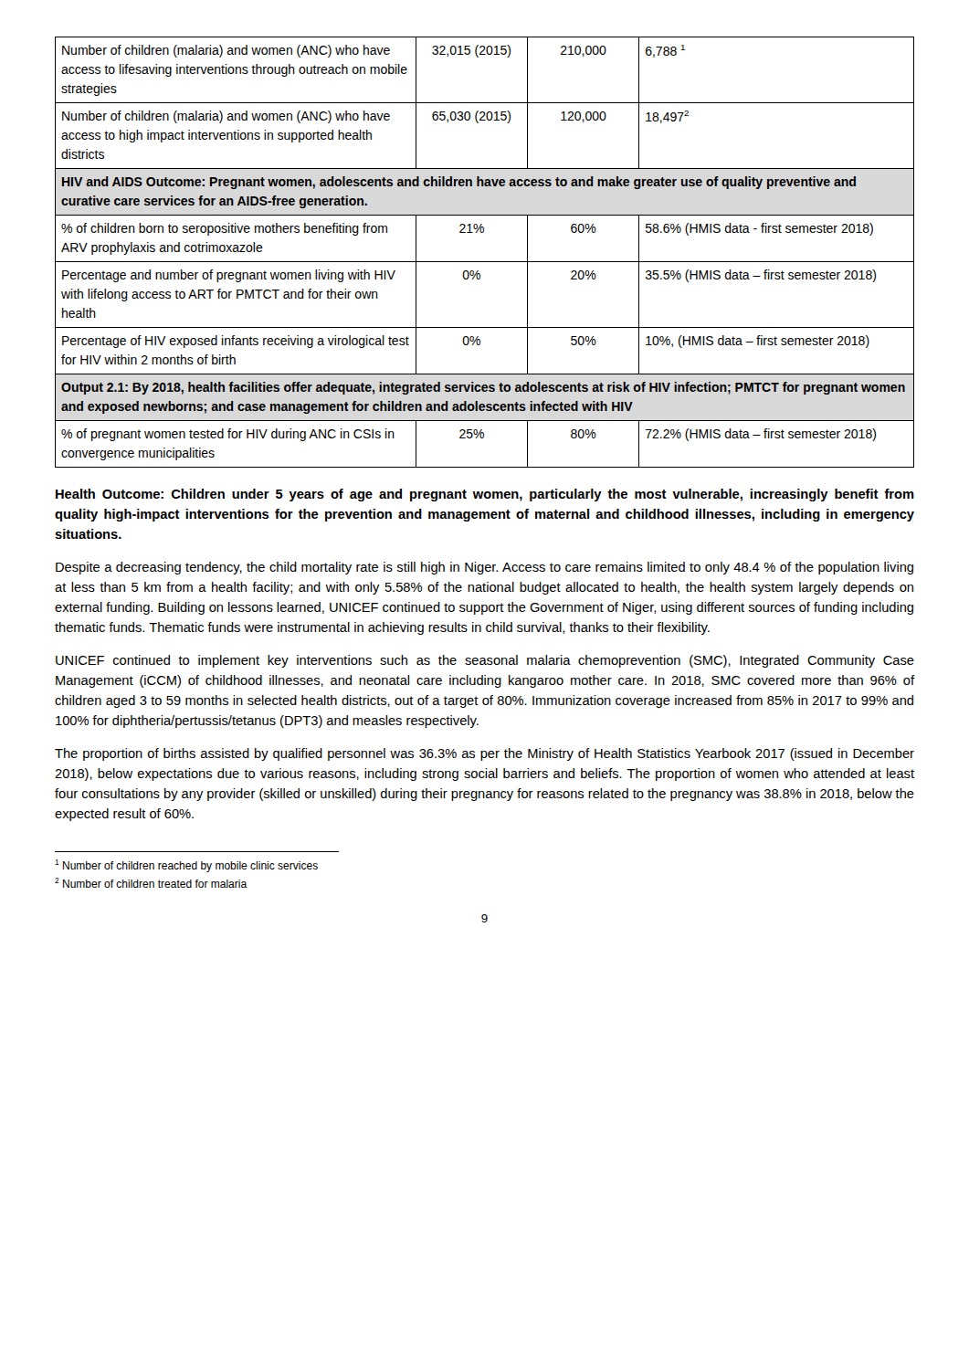| Number of children (malaria) and women (ANC) who have access to lifesaving interventions through outreach on mobile strategies | 32,015 (2015) | 210,000 | 6,788 1 |
| Number of children (malaria) and women (ANC) who have access to high impact interventions in supported health districts | 65,030 (2015) | 120,000 | 18,497 2 |
| HIV and AIDS Outcome: Pregnant women, adolescents and children have access to and make greater use of quality preventive and curative care services for an AIDS-free generation. |
| % of children born to seropositive mothers benefiting from ARV prophylaxis and cotrimoxazole | 21% | 60% | 58.6% (HMIS data - first semester 2018) |
| Percentage and number of pregnant women living with HIV with lifelong access to ART for PMTCT and for their own health | 0% | 20% | 35.5% (HMIS data – first semester 2018) |
| Percentage of HIV exposed infants receiving a virological test for HIV within 2 months of birth | 0% | 50% | 10%, (HMIS data – first semester 2018) |
| Output 2.1: By 2018, health facilities offer adequate, integrated services to adolescents at risk of HIV infection; PMTCT for pregnant women and exposed newborns; and case management for children and adolescents infected with HIV |
| % of pregnant women tested for HIV during ANC in CSIs in convergence municipalities | 25% | 80% | 72.2% (HMIS data – first semester 2018) |
Health Outcome: Children under 5 years of age and pregnant women, particularly the most vulnerable, increasingly benefit from quality high-impact interventions for the prevention and management of maternal and childhood illnesses, including in emergency situations.
Despite a decreasing tendency, the child mortality rate is still high in Niger. Access to care remains limited to only 48.4 % of the population living at less than 5 km from a health facility; and with only 5.58% of the national budget allocated to health, the health system largely depends on external funding. Building on lessons learned, UNICEF continued to support the Government of Niger, using different sources of funding including thematic funds. Thematic funds were instrumental in achieving results in child survival, thanks to their flexibility.
UNICEF continued to implement key interventions such as the seasonal malaria chemoprevention (SMC), Integrated Community Case Management (iCCM) of childhood illnesses, and neonatal care including kangaroo mother care. In 2018, SMC covered more than 96% of children aged 3 to 59 months in selected health districts, out of a target of 80%. Immunization coverage increased from 85% in 2017 to 99% and 100% for diphtheria/pertussis/tetanus (DPT3) and measles respectively.
The proportion of births assisted by qualified personnel was 36.3% as per the Ministry of Health Statistics Yearbook 2017 (issued in December 2018), below expectations due to various reasons, including strong social barriers and beliefs. The proportion of women who attended at least four consultations by any provider (skilled or unskilled) during their pregnancy for reasons related to the pregnancy was 38.8% in 2018, below the expected result of 60%.
1 Number of children reached by mobile clinic services
2 Number of children treated for malaria
9